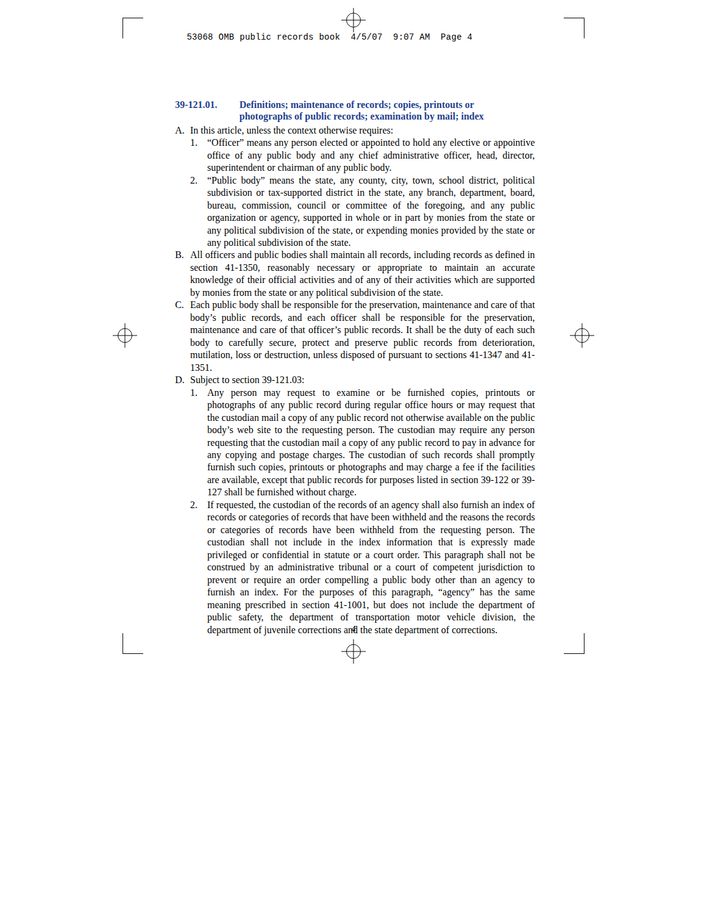53068 OMB public records book 4/5/07 9:07 AM Page 4
39-121.01. Definitions; maintenance of records; copies, printouts or photographs of public records; examination by mail; index
A.
In this article, unless the context otherwise requires:
1.
“Officer” means any person elected or appointed to hold any elective or appointive office of any public body and any chief administrative officer, head, director, superintendent or chairman of any public body.
2.
“Public body” means the state, any county, city, town, school district, political subdivision or tax-supported district in the state, any branch, department, board, bureau, commission, council or committee of the foregoing, and any public organization or agency, supported in whole or in part by monies from the state or any political subdivision of the state, or expending monies provided by the state or any political subdivision of the state.
B.
All officers and public bodies shall maintain all records, including records as defined in section 41-1350, reasonably necessary or appropriate to maintain an accurate knowledge of their official activities and of any of their activities which are supported by monies from the state or any political subdivision of the state.
C.
Each public body shall be responsible for the preservation, maintenance and care of that body’s public records, and each officer shall be responsible for the preservation, maintenance and care of that officer’s public records. It shall be the duty of each such body to carefully secure, protect and preserve public records from deterioration, mutilation, loss or destruction, unless disposed of pursuant to sections 41-1347 and 41-1351.
D.
Subject to section 39-121.03:
1.
Any person may request to examine or be furnished copies, printouts or photographs of any public record during regular office hours or may request that the custodian mail a copy of any public record not otherwise available on the public body’s web site to the requesting person. The custodian may require any person requesting that the custodian mail a copy of any public record to pay in advance for any copying and postage charges. The custodian of such records shall promptly furnish such copies, printouts or photographs and may charge a fee if the facilities are available, except that public records for purposes listed in section 39-122 or 39-127 shall be furnished without charge.
2.
If requested, the custodian of the records of an agency shall also furnish an index of records or categories of records that have been withheld and the reasons the records or categories of records have been withheld from the requesting person. The custodian shall not include in the index information that is expressly made privileged or confidential in statute or a court order. This paragraph shall not be construed by an administrative tribunal or a court of competent jurisdiction to prevent or require an order compelling a public body other than an agency to furnish an index. For the purposes of this paragraph, “agency” has the same meaning prescribed in section 41-1001, but does not include the department of public safety, the department of transportation motor vehicle division, the department of juvenile corrections and the state department of corrections.
4